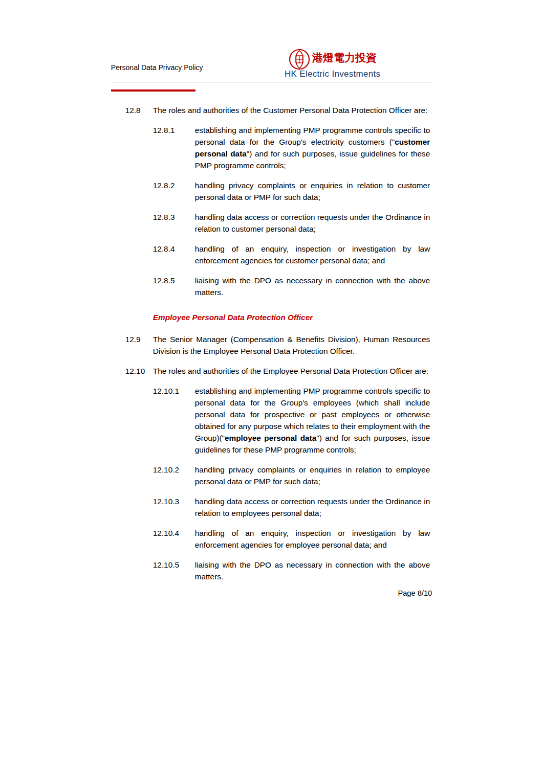Personal Data Privacy Policy
港燈電力投資 HK Electric Investments
12.8
The roles and authorities of the Customer Personal Data Protection Officer are:
12.8.1
establishing and implementing PMP programme controls specific to personal data for the Group's electricity customers ("customer personal data") and for such purposes, issue guidelines for these PMP programme controls;
12.8.2
handling privacy complaints or enquiries in relation to customer personal data or PMP for such data;
12.8.3
handling data access or correction requests under the Ordinance in relation to customer personal data;
12.8.4
handling of an enquiry, inspection or investigation by law enforcement agencies for customer personal data; and
12.8.5
liaising with the DPO as necessary in connection with the above matters.
Employee Personal Data Protection Officer
12.9
The Senior Manager (Compensation & Benefits Division), Human Resources Division is the Employee Personal Data Protection Officer.
12.10
The roles and authorities of the Employee Personal Data Protection Officer are:
12.10.1
establishing and implementing PMP programme controls specific to personal data for the Group's employees (which shall include personal data for prospective or past employees or otherwise obtained for any purpose which relates to their employment with the Group)("employee personal data") and for such purposes, issue guidelines for these PMP programme controls;
12.10.2
handling privacy complaints or enquiries in relation to employee personal data or PMP for such data;
12.10.3
handling data access or correction requests under the Ordinance in relation to employees personal data;
12.10.4
handling of an enquiry, inspection or investigation by law enforcement agencies for employee personal data; and
12.10.5
liaising with the DPO as necessary in connection with the above matters.
Page 8/10